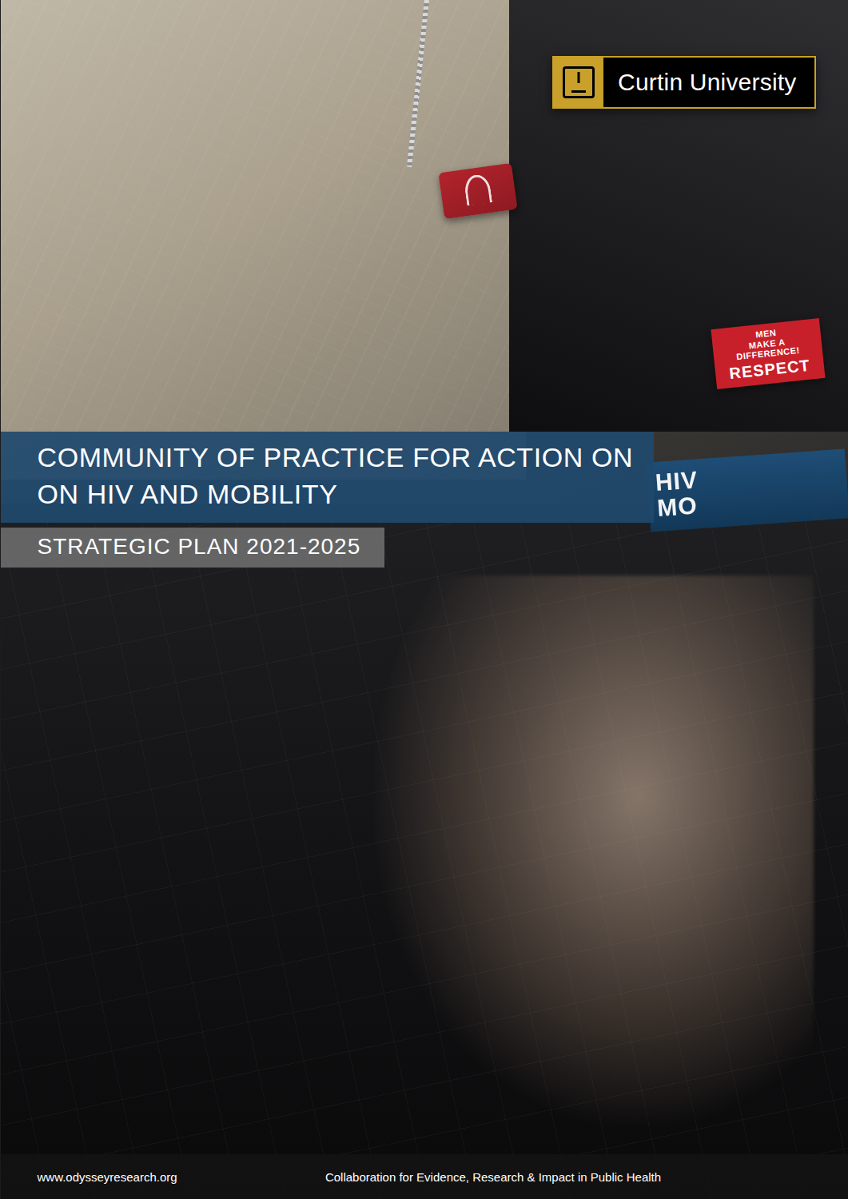MEN
MAKE A DIFFERENCE! RESPECT
HIV
MO
Curtin University
Community of Practice for Action on on HIV and Mobility
Strategic Plan 2021-2025
www.odysseyresearch.org
Collaboration for Evidence, Research & Impact in Public Health